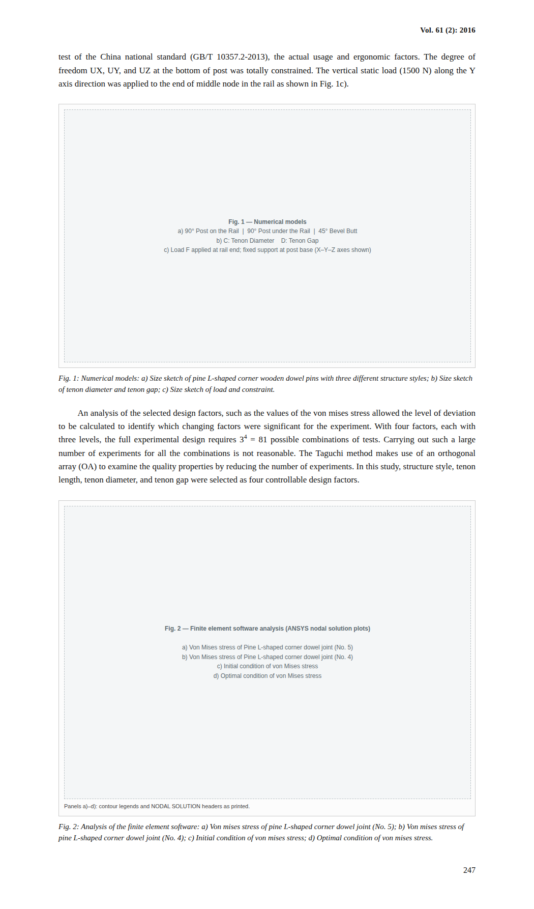Vol. 61 (2): 2016
test of the China national standard (GB/T 10357.2-2013), the actual usage and ergonomic factors. The degree of freedom UX, UY, and UZ at the bottom of post was totally constrained. The vertical static load (1500 N) along the Y axis direction was applied to the end of middle node in the rail as shown in Fig. 1c).
Fig. 1 — Numerical models
a) 90° Post on the Rail | 90° Post under the Rail | 45° Bevel Butt
b) C: Tenon Diameter D: Tenon Gap
c) Load F applied at rail end; fixed support at post base (X–Y–Z axes shown)
Fig. 1: Numerical models: a) Size sketch of pine L-shaped corner wooden dowel pins with three different structure styles; b) Size sketch of tenon diameter and tenon gap; c) Size sketch of load and constraint.
An analysis of the selected design factors, such as the values of the von mises stress allowed the level of deviation to be calculated to identify which changing factors were significant for the experiment. With four factors, each with three levels, the full experimental design requires 34 = 81 possible combinations of tests. Carrying out such a large number of experiments for all the combinations is not reasonable. The Taguchi method makes use of an orthogonal array (OA) to examine the quality properties by reducing the number of experiments. In this study, structure style, tenon length, tenon diameter, and tenon gap were selected as four controllable design factors.
Fig. 2 — Finite element software analysis (ANSYS nodal solution plots)
a) Von Mises stress of Pine L-shaped corner dowel joint (No. 5)
b) Von Mises stress of Pine L-shaped corner dowel joint (No. 4)
c) Initial condition of von Mises stress
d) Optimal condition of von Mises stress
Panels a)–d): contour legends and NODAL SOLUTION headers as printed.
Fig. 2: Analysis of the finite element software: a) Von mises stress of pine L-shaped corner dowel joint (No. 5); b) Von mises stress of pine L-shaped corner dowel joint (No. 4); c) Initial condition of von mises stress; d) Optimal condition of von mises stress.
247